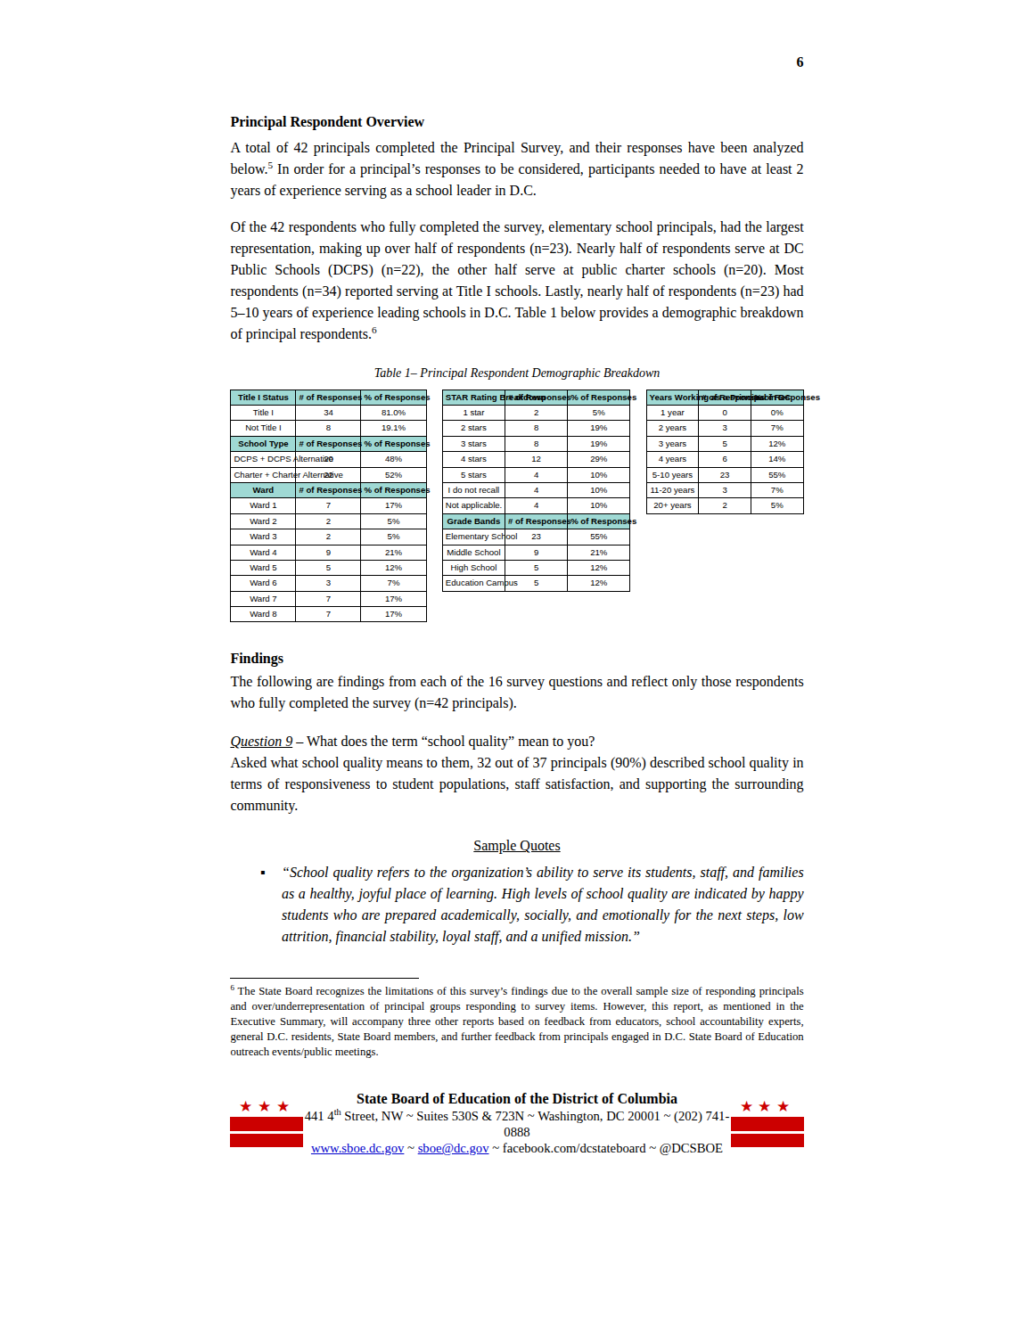6
Principal Respondent Overview
A total of 42 principals completed the Principal Survey, and their responses have been analyzed below.5 In order for a principal’s responses to be considered, participants needed to have at least 2 years of experience serving as a school leader in D.C.
Of the 42 respondents who fully completed the survey, elementary school principals, had the largest representation, making up over half of respondents (n=23). Nearly half of respondents serve at DC Public Schools (DCPS) (n=22), the other half serve at public charter schools (n=20). Most respondents (n=34) reported serving at Title I schools. Lastly, nearly half of respondents (n=23) had 5–10 years of experience leading schools in D.C. Table 1 below provides a demographic breakdown of principal respondents.6
Table 1– Principal Respondent Demographic Breakdown
| Title I Status | # of Responses | % of Responses |
| --- | --- | --- |
| Title I | 34 | 81.0% |
| Not Title I | 8 | 19.1% |
| School Type | # of Responses | % of Responses |
| DCPS + DCPS Alternative | 20 | 48% |
| Charter + Charter Alternative | 22 | 52% |
| Ward | # of Responses | % of Responses |
| Ward 1 | 7 | 17% |
| Ward 2 | 2 | 5% |
| Ward 3 | 2 | 5% |
| Ward 4 | 9 | 21% |
| Ward 5 | 5 | 12% |
| Ward 6 | 3 | 7% |
| Ward 7 | 7 | 17% |
| Ward 8 | 7 | 17% |
| STAR Rating Breakdown | # of Responses | % of Responses |
| --- | --- | --- |
| 1 star | 2 | 5% |
| 2 stars | 8 | 19% |
| 3 stars | 8 | 19% |
| 4 stars | 12 | 29% |
| 5 stars | 4 | 10% |
| I do not recall | 4 | 10% |
| Not applicable. | 4 | 10% |
| Grade Bands | # of Responses | % of Responses |
| Elementary School | 23 | 55% |
| Middle School | 9 | 21% |
| High School | 5 | 12% |
| Education Campus | 5 | 12% |
| Years Working as a Principal in DC | # of Responses | % of Responses |
| --- | --- | --- |
| 1 year | 0 | 0% |
| 2 years | 3 | 7% |
| 3 years | 5 | 12% |
| 4 years | 6 | 14% |
| 5-10 years | 23 | 55% |
| 11-20 years | 3 | 7% |
| 20+ years | 2 | 5% |
Findings
The following are findings from each of the 16 survey questions and reflect only those respondents who fully completed the survey (n=42 principals).
Question 9 – What does the term “school quality” mean to you?
Asked what school quality means to them, 32 out of 37 principals (90%) described school quality in terms of responsiveness to student populations, staff satisfaction, and supporting the surrounding community.
Sample Quotes
“School quality refers to the organization’s ability to serve its students, staff, and families as a healthy, joyful place of learning. High levels of school quality are indicated by happy students who are prepared academically, socially, and emotionally for the next steps, low attrition, financial stability, loyal staff, and a unified mission.”
6 The State Board recognizes the limitations of this survey’s findings due to the overall sample size of responding principals and over/underrepresentation of principal groups responding to survey items. However, this report, as mentioned in the Executive Summary, will accompany three other reports based on feedback from educators, school accountability experts, general D.C. residents, State Board members, and further feedback from principals engaged in D.C. State Board of Education outreach events/public meetings.
★★★
State Board of Education of the District of Columbia
441 4th Street, NW ~ Suites 530S & 723N ~ Washington, DC 20001 ~ (202) 741-0888
www.sboe.dc.gov ~ sboe@dc.gov ~ facebook.com/dcstateboard ~ @DCSBOE
★★★